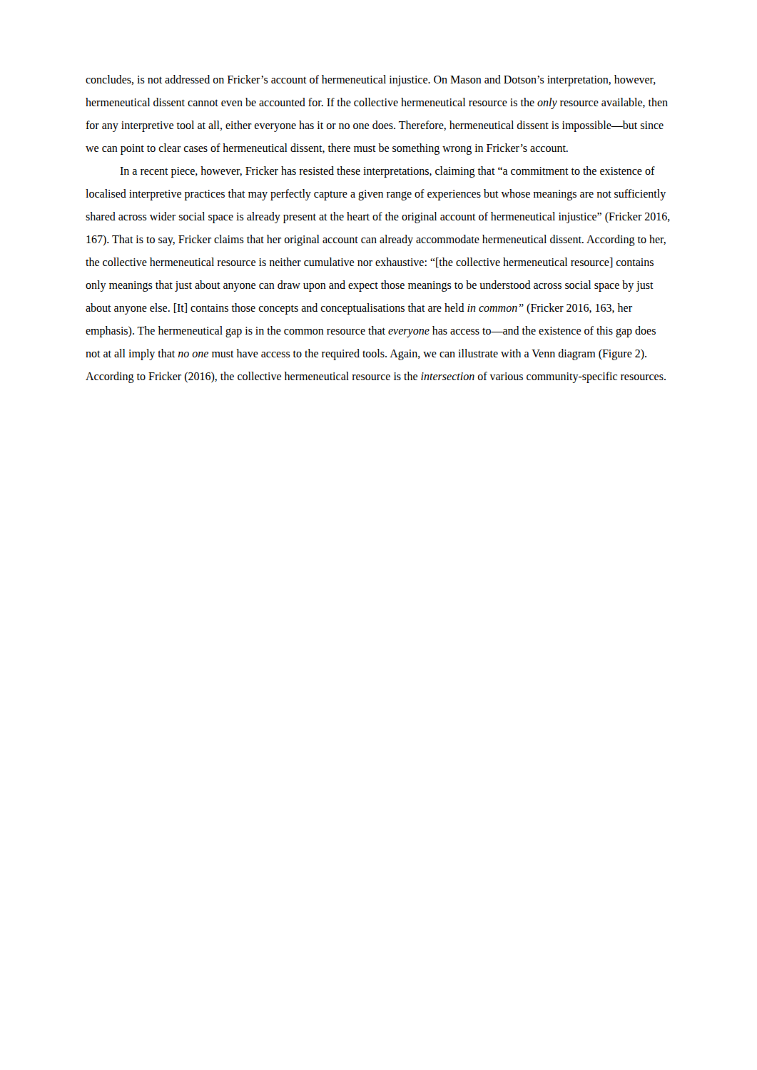concludes, is not addressed on Fricker’s account of hermeneutical injustice. On Mason and Dotson’s interpretation, however, hermeneutical dissent cannot even be accounted for. If the collective hermeneutical resource is the only resource available, then for any interpretive tool at all, either everyone has it or no one does. Therefore, hermeneutical dissent is impossible—but since we can point to clear cases of hermeneutical dissent, there must be something wrong in Fricker’s account.
In a recent piece, however, Fricker has resisted these interpretations, claiming that “a commitment to the existence of localised interpretive practices that may perfectly capture a given range of experiences but whose meanings are not sufficiently shared across wider social space is already present at the heart of the original account of hermeneutical injustice” (Fricker 2016, 167). That is to say, Fricker claims that her original account can already accommodate hermeneutical dissent. According to her, the collective hermeneutical resource is neither cumulative nor exhaustive: “[the collective hermeneutical resource] contains only meanings that just about anyone can draw upon and expect those meanings to be understood across social space by just about anyone else. [It] contains those concepts and conceptualisations that are held in common” (Fricker 2016, 163, her emphasis). The hermeneutical gap is in the common resource that everyone has access to—and the existence of this gap does not at all imply that no one must have access to the required tools. Again, we can illustrate with a Venn diagram (Figure 2). According to Fricker (2016), the collective hermeneutical resource is the intersection of various community-specific resources.